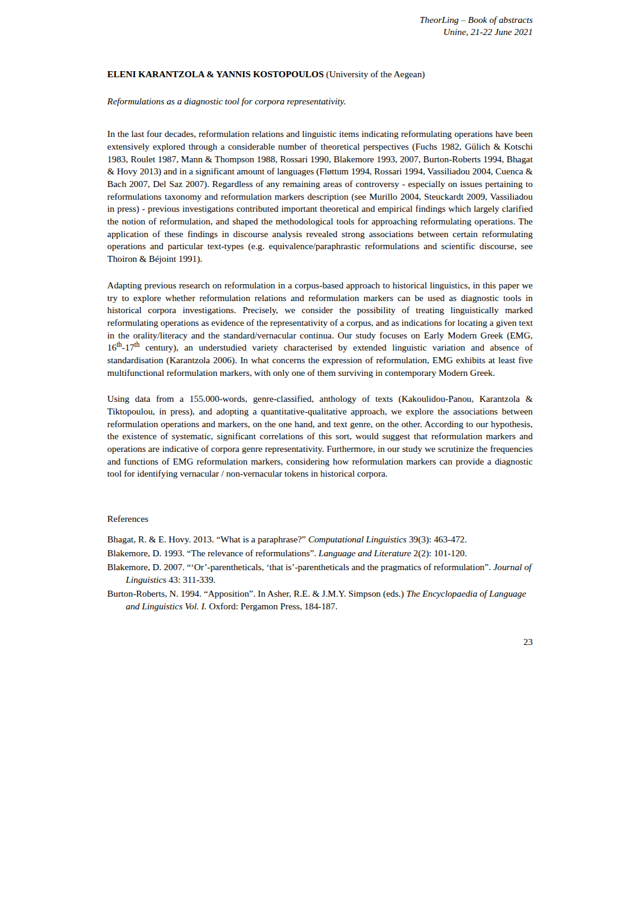TheorLing – Book of abstracts
Unine, 21-22 June 2021
Eleni Karantzola & Yannis Kostopoulos (University of the Aegean)
Reformulations as a diagnostic tool for corpora representativity.
In the last four decades, reformulation relations and linguistic items indicating reformulating operations have been extensively explored through a considerable number of theoretical perspectives (Fuchs 1982, Gülich & Kotschi 1983, Roulet 1987, Mann & Thompson 1988, Rossari 1990, Blakemore 1993, 2007, Burton-Roberts 1994, Bhagat & Hovy 2013) and in a significant amount of languages (Fløttum 1994, Rossari 1994, Vassiliadou 2004, Cuenca & Bach 2007, Del Saz 2007). Regardless of any remaining areas of controversy - especially on issues pertaining to reformulations taxonomy and reformulation markers description (see Murillo 2004, Steuckardt 2009, Vassiliadou in press) - previous investigations contributed important theoretical and empirical findings which largely clarified the notion of reformulation, and shaped the methodological tools for approaching reformulating operations. The application of these findings in discourse analysis revealed strong associations between certain reformulating operations and particular text-types (e.g. equivalence/paraphrastic reformulations and scientific discourse, see Thoiron & Béjoint 1991).
Adapting previous research on reformulation in a corpus-based approach to historical linguistics, in this paper we try to explore whether reformulation relations and reformulation markers can be used as diagnostic tools in historical corpora investigations. Precisely, we consider the possibility of treating linguistically marked reformulating operations as evidence of the representativity of a corpus, and as indications for locating a given text in the orality/literacy and the standard/vernacular continua. Our study focuses on Early Modern Greek (EMG, 16th-17th century), an understudied variety characterised by extended linguistic variation and absence of standardisation (Karantzola 2006). In what concerns the expression of reformulation, EMG exhibits at least five multifunctional reformulation markers, with only one of them surviving in contemporary Modern Greek.
Using data from a 155.000-words, genre-classified, anthology of texts (Kakoulidou-Panou, Karantzola & Tiktopoulou, in press), and adopting a quantitative-qualitative approach, we explore the associations between reformulation operations and markers, on the one hand, and text genre, on the other. According to our hypothesis, the existence of systematic, significant correlations of this sort, would suggest that reformulation markers and operations are indicative of corpora genre representativity. Furthermore, in our study we scrutinize the frequencies and functions of EMG reformulation markers, considering how reformulation markers can provide a diagnostic tool for identifying vernacular / non-vernacular tokens in historical corpora.
References
Bhagat, R. & E. Hovy. 2013. “What is a paraphrase?” Computational Linguistics 39(3): 463-472.
Blakemore, D. 1993. “The relevance of reformulations”. Language and Literature 2(2): 101-120.
Blakemore, D. 2007. “‘Or’-parentheticals, ‘that is’-parentheticals and the pragmatics of reformulation”. Journal of Linguistics 43: 311-339.
Burton-Roberts, N. 1994. “Apposition”. In Asher, R.E. & J.M.Y. Simpson (eds.) The Encyclopaedia of Language and Linguistics Vol. I. Oxford: Pergamon Press, 184-187.
23